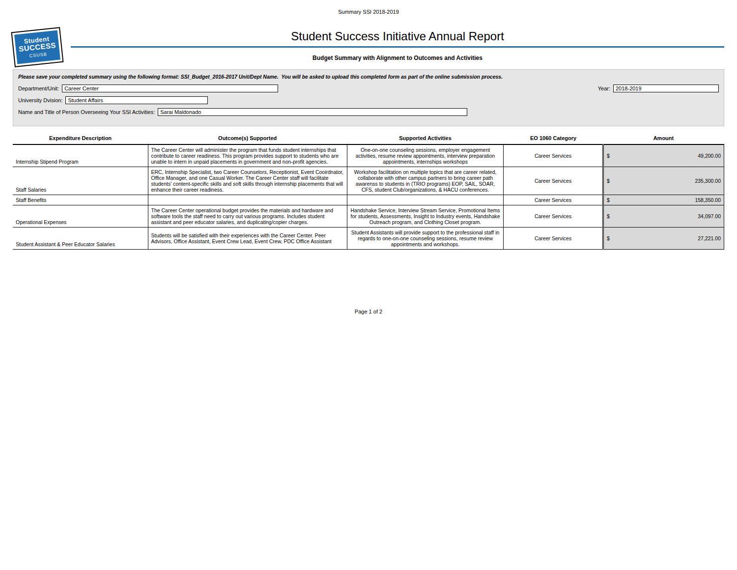Summary SSI 2018-2019
Student
SUCCESS
CSUSB
Student Success Initiative Annual Report
Budget Summary with Alignment to Outcomes and Activities
Please save your completed summary using the following format: SSI_Budget_2016-2017 Unit/Dept Name. You will be asked to upload this completed form as part of the online submission process.
Department/Unit: Career Center Year: 2018-2019
University Dvision: Student Affairs
Name and Title of Person Overseeing Your SSI Activities: Sarai Maldonado
| Expenditure Description | Outcome(s) Supported | Supported Activities | EO 1060 Category | Amount |
| --- | --- | --- | --- | --- |
| Internship Stipend Program | The Career Center will administer the program that funds student internships that contribute to career readiness. This program provides support to students who are unable to intern in unpaid placements in government and non-profit agencies. | One-on-one counseling sessions, employer engagement activities, resume review appointments, interview preparation appointments, internships workshops | Career Services | $ 49,200.00 |
| Staff Salaries | ERC, Internship Specialist, two Career Counselors, Receptionist, Event Cooirdnator, Office Manager, and one Casual Worker. The Career Center staff will facilitate students' content-specific skills and soft skills through internship placements that will enhance their career readiness. | Workshop facilitation on multiple topics that are career related, collaborate with other campus partners to bring career path awarenss to students in (TRIO programs) EOP, SAIL, SOAR, CFS, student Club/organizations, & HACU conferences. | Career Services | $ 235,300.00 |
| Staff Benefits | | | Career Services | $ 158,350.00 |
| Operational Expenses | The Career Center operational budget provides the materials and hardware and software tools the staff need to carry out various programs. Includes student assistant and peer educator salaries, and duplicating/copier charges. | Handshake Service, Interview Stream Service, Promotional Items for students, Assessments, Insight to Industry events, Handshake Outreach program, and Clothing Closet program. | Career Services | $ 34,097.00 |
| Student Assistant & Peer Educator Salaries | Students will be satisfied with their experiences with the Career Center. Peer Advisors, Office Assistant, Event Crew Lead, Event Crew, PDC Office Assistant | Student Assistants will provide support to the professional staff in regards to one-on-one counseling sessions, resume review appointments and workshops. | Career Services | $ 27,221.00 |
Page 1 of 2